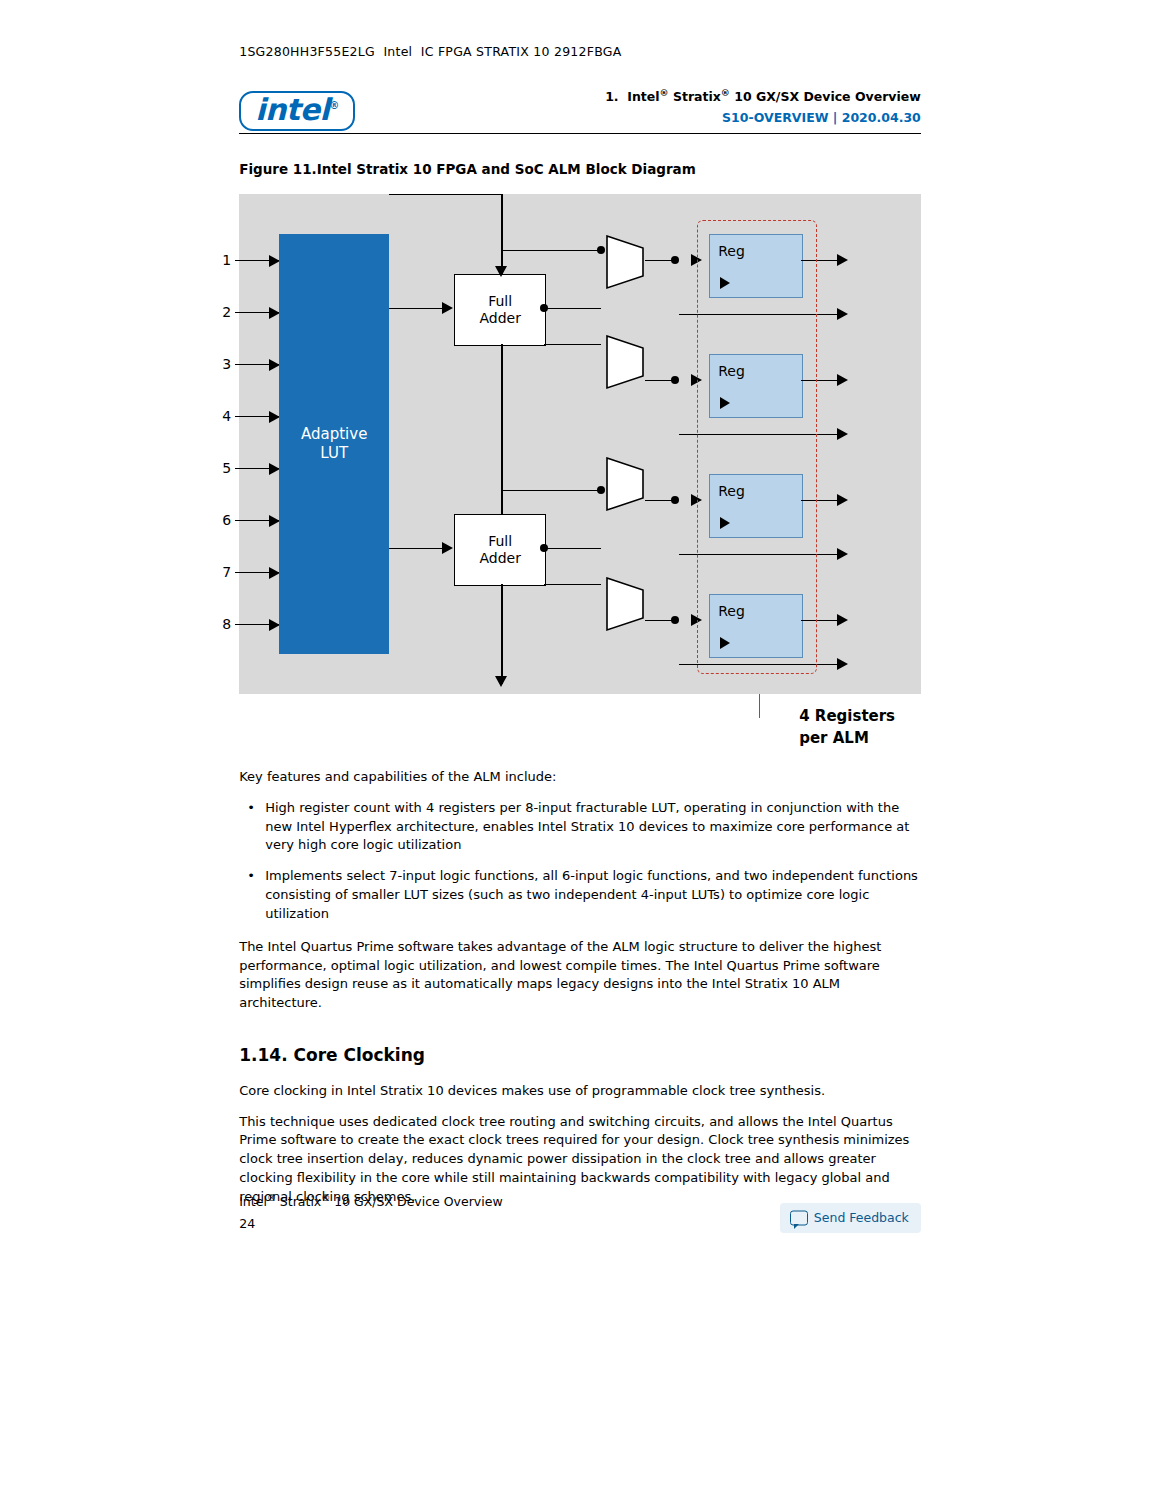1SG280HH3F55E2LG Intel IC FPGA STRATIX 10 2912FBGA
intel®
1. Intel® Stratix® 10 GX/SX Device Overview
S10-OVERVIEW | 2020.04.30
Figure 11. Intel Stratix 10 FPGA and SoC ALM Block Diagram
1
2
3
4
5
6
7
8
Adaptive
LUT
Full
Adder
Full
Adder
Reg
Reg
Reg
Reg
4 Registers per ALM
Key features and capabilities of the ALM include:
High register count with 4 registers per 8-input fracturable LUT, operating in conjunction with the new Intel Hyperflex architecture, enables Intel Stratix 10 devices to maximize core performance at very high core logic utilization
Implements select 7-input logic functions, all 6-input logic functions, and two independent functions consisting of smaller LUT sizes (such as two independent 4-input LUTs) to optimize core logic utilization
The Intel Quartus Prime software takes advantage of the ALM logic structure to deliver the highest performance, optimal logic utilization, and lowest compile times. The Intel Quartus Prime software simplifies design reuse as it automatically maps legacy designs into the Intel Stratix 10 ALM architecture.
1.14. Core Clocking
Core clocking in Intel Stratix 10 devices makes use of programmable clock tree synthesis.
This technique uses dedicated clock tree routing and switching circuits, and allows the Intel Quartus Prime software to create the exact clock trees required for your design. Clock tree synthesis minimizes clock tree insertion delay, reduces dynamic power dissipation in the clock tree and allows greater clocking flexibility in the core while still maintaining backwards compatibility with legacy global and regional clocking schemes.
Intel® Stratix® 10 GX/SX Device Overview
24
Send Feedback